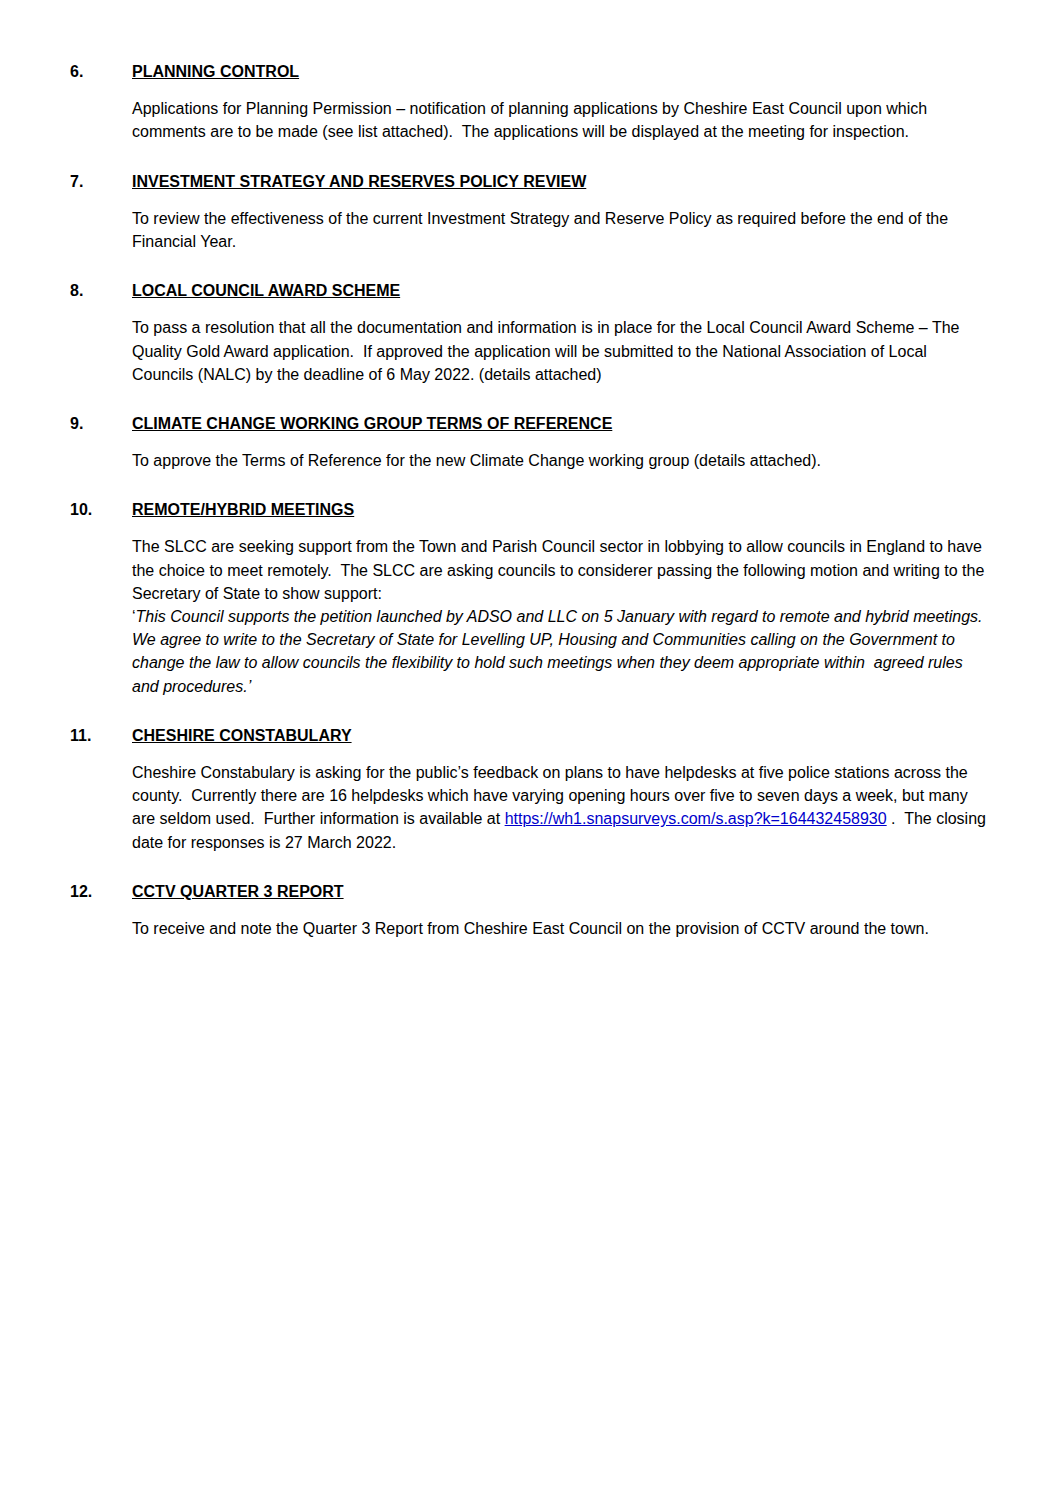6. Planning Control
Applications for Planning Permission – notification of planning applications by Cheshire East Council upon which comments are to be made (see list attached). The applications will be displayed at the meeting for inspection.
7. Investment Strategy and Reserves Policy Review
To review the effectiveness of the current Investment Strategy and Reserve Policy as required before the end of the Financial Year.
8. Local Council Award Scheme
To pass a resolution that all the documentation and information is in place for the Local Council Award Scheme – The Quality Gold Award application. If approved the application will be submitted to the National Association of Local Councils (NALC) by the deadline of 6 May 2022. (details attached)
9. Climate Change Working Group Terms of Reference
To approve the Terms of Reference for the new Climate Change working group (details attached).
10. Remote/Hybrid Meetings
The SLCC are seeking support from the Town and Parish Council sector in lobbying to allow councils in England to have the choice to meet remotely. The SLCC are asking councils to considerer passing the following motion and writing to the Secretary of State to show support:
‘This Council supports the petition launched by ADSO and LLC on 5 January with regard to remote and hybrid meetings. We agree to write to the Secretary of State for Levelling UP, Housing and Communities calling on the Government to change the law to allow councils the flexibility to hold such meetings when they deem appropriate within agreed rules and procedures.’
11. Cheshire Constabulary
Cheshire Constabulary is asking for the public’s feedback on plans to have helpdesks at five police stations across the county. Currently there are 16 helpdesks which have varying opening hours over five to seven days a week, but many are seldom used. Further information is available at https://wh1.snapsurveys.com/s.asp?k=164432458930 . The closing date for responses is 27 March 2022.
12. CCTV Quarter 3 Report
To receive and note the Quarter 3 Report from Cheshire East Council on the provision of CCTV around the town.